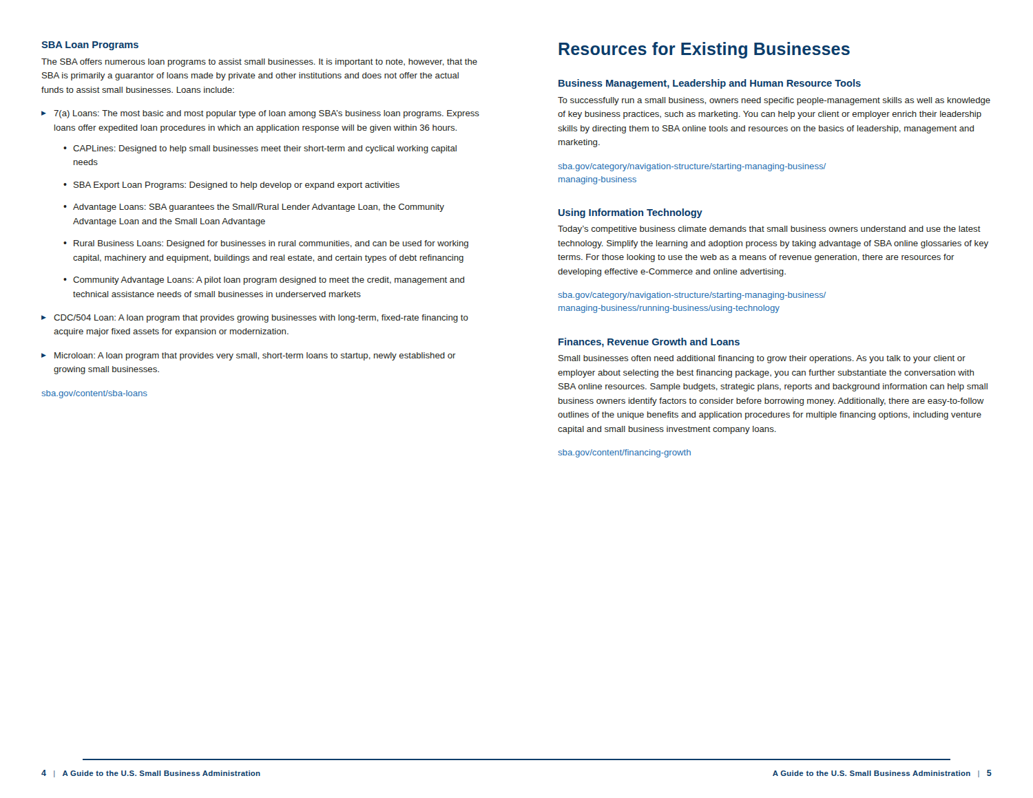SBA Loan Programs
The SBA offers numerous loan programs to assist small businesses. It is important to note, however, that the SBA is primarily a guarantor of loans made by private and other institutions and does not offer the actual funds to assist small businesses. Loans include:
7(a) Loans: The most basic and most popular type of loan among SBA’s business loan programs. Express loans offer expedited loan procedures in which an application response will be given within 36 hours.
CAPLines: Designed to help small businesses meet their short-term and cyclical working capital needs
SBA Export Loan Programs: Designed to help develop or expand export activities
Advantage Loans: SBA guarantees the Small/Rural Lender Advantage Loan, the Community Advantage Loan and the Small Loan Advantage
Rural Business Loans: Designed for businesses in rural communities, and can be used for working capital, machinery and equipment, buildings and real estate, and certain types of debt refinancing
Community Advantage Loans: A pilot loan program designed to meet the credit, management and technical assistance needs of small businesses in underserved markets
CDC/504 Loan: A loan program that provides growing businesses with long-term, fixed-rate financing to acquire major fixed assets for expansion or modernization.
Microloan: A loan program that provides very small, short-term loans to startup, newly established or growing small businesses.
sba.gov/content/sba-loans
Resources for Existing Businesses
Business Management, Leadership and Human Resource Tools
To successfully run a small business, owners need specific people-management skills as well as knowledge of key business practices, such as marketing. You can help your client or employer enrich their leadership skills by directing them to SBA online tools and resources on the basics of leadership, management and marketing.
sba.gov/category/navigation-structure/starting-managing-business/
managing-business
Using Information Technology
Today’s competitive business climate demands that small business owners understand and use the latest technology. Simplify the learning and adoption process by taking advantage of SBA online glossaries of key terms. For those looking to use the web as a means of revenue generation, there are resources for developing effective e-Commerce and online advertising.
sba.gov/category/navigation-structure/starting-managing-business/
managing-business/running-business/using-technology
Finances, Revenue Growth and Loans
Small businesses often need additional financing to grow their operations. As you talk to your client or employer about selecting the best financing package, you can further substantiate the conversation with SBA online resources. Sample budgets, strategic plans, reports and background information can help small business owners identify factors to consider before borrowing money. Additionally, there are easy-to-follow outlines of the unique benefits and application procedures for multiple financing options, including venture capital and small business investment company loans.
sba.gov/content/financing-growth
4 | A Guide to the U.S. Small Business Administration
A Guide to the U.S. Small Business Administration | 5